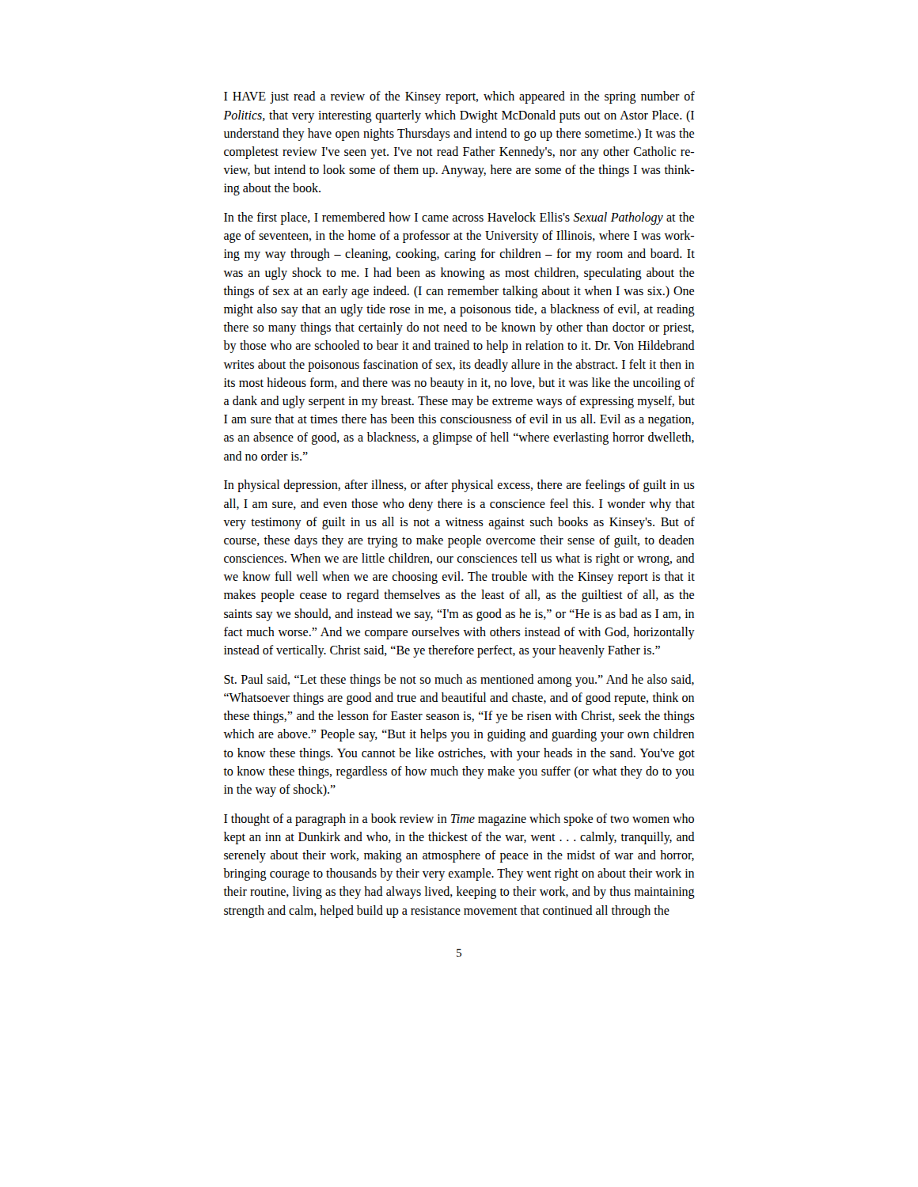I HAVE just read a review of the Kinsey report, which appeared in the spring number of Politics, that very interesting quarterly which Dwight McDonald puts out on Astor Place. (I understand they have open nights Thursdays and intend to go up there sometime.) It was the completest review I've seen yet. I've not read Father Kennedy's, nor any other Catholic review, but intend to look some of them up. Anyway, here are some of the things I was thinking about the book.
In the first place, I remembered how I came across Havelock Ellis's Sexual Pathology at the age of seventeen, in the home of a professor at the University of Illinois, where I was working my way through – cleaning, cooking, caring for children – for my room and board. It was an ugly shock to me. I had been as knowing as most children, speculating about the things of sex at an early age indeed. (I can remember talking about it when I was six.) One might also say that an ugly tide rose in me, a poisonous tide, a blackness of evil, at reading there so many things that certainly do not need to be known by other than doctor or priest, by those who are schooled to bear it and trained to help in relation to it. Dr. Von Hildebrand writes about the poisonous fascination of sex, its deadly allure in the abstract. I felt it then in its most hideous form, and there was no beauty in it, no love, but it was like the uncoiling of a dank and ugly serpent in my breast. These may be extreme ways of expressing myself, but I am sure that at times there has been this consciousness of evil in us all. Evil as a negation, as an absence of good, as a blackness, a glimpse of hell “where everlasting horror dwelleth, and no order is.”
In physical depression, after illness, or after physical excess, there are feelings of guilt in us all, I am sure, and even those who deny there is a conscience feel this. I wonder why that very testimony of guilt in us all is not a witness against such books as Kinsey's. But of course, these days they are trying to make people overcome their sense of guilt, to deaden consciences. When we are little children, our consciences tell us what is right or wrong, and we know full well when we are choosing evil. The trouble with the Kinsey report is that it makes people cease to regard themselves as the least of all, as the guiltiest of all, as the saints say we should, and instead we say, “I'm as good as he is,” or “He is as bad as I am, in fact much worse.” And we compare ourselves with others instead of with God, horizontally instead of vertically. Christ said, “Be ye therefore perfect, as your heavenly Father is.”
St. Paul said, “Let these things be not so much as mentioned among you.” And he also said, “Whatsoever things are good and true and beautiful and chaste, and of good repute, think on these things,” and the lesson for Easter season is, “If ye be risen with Christ, seek the things which are above.” People say, “But it helps you in guiding and guarding your own children to know these things. You cannot be like ostriches, with your heads in the sand. You've got to know these things, regardless of how much they make you suffer (or what they do to you in the way of shock).”
I thought of a paragraph in a book review in Time magazine which spoke of two women who kept an inn at Dunkirk and who, in the thickest of the war, went . . . calmly, tranquilly, and serenely about their work, making an atmosphere of peace in the midst of war and horror, bringing courage to thousands by their very example. They went right on about their work in their routine, living as they had always lived, keeping to their work, and by thus maintaining strength and calm, helped build up a resistance movement that continued all through the
5